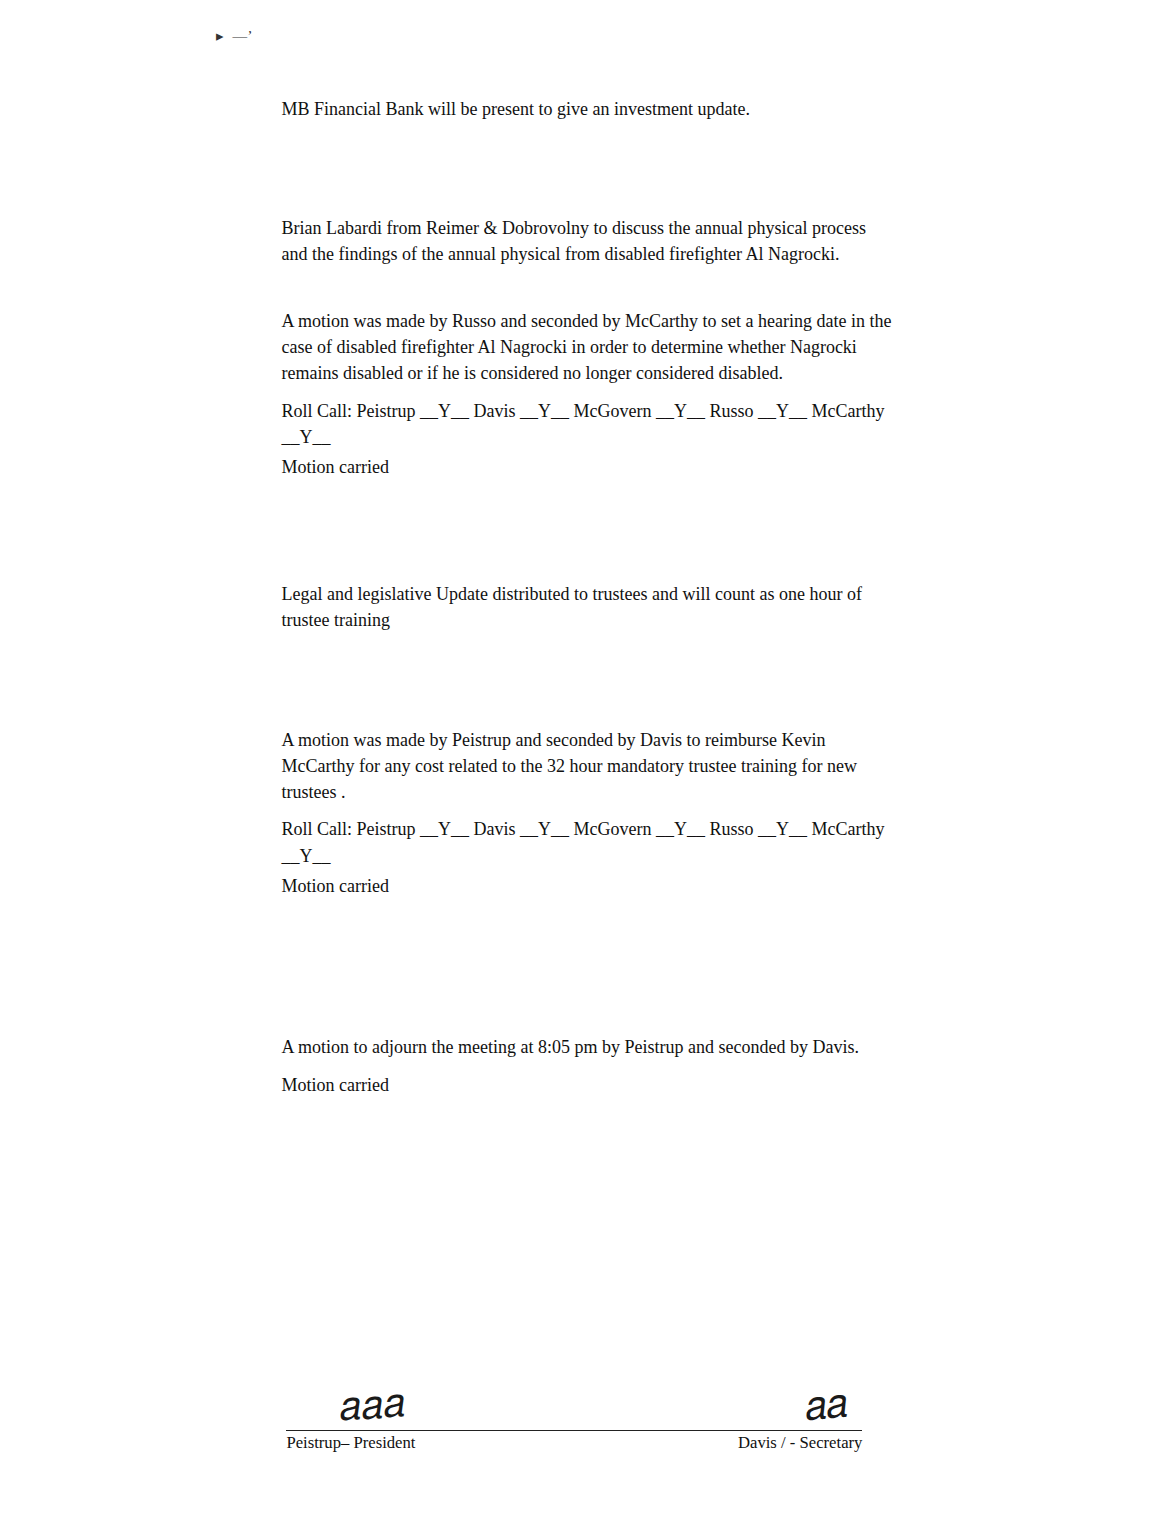▸ —’
MB Financial Bank will be present to give an investment update.
Brian Labardi from Reimer & Dobrovolny to discuss the annual physical process and the findings of the annual physical from disabled firefighter Al Nagrocki.
A motion was made by Russo and seconded by McCarthy to set a hearing date in the case of disabled firefighter Al Nagrocki in order to determine whether Nagrocki remains disabled or if he is considered no longer considered disabled.
Roll Call: Peistrup __Y__ Davis __Y__ McGovern __Y__ Russo __Y__ McCarthy __Y__
Motion carried
Legal and legislative Update distributed to trustees and will count as one hour of trustee training
A motion was made by Peistrup and seconded by Davis to reimburse Kevin McCarthy for any cost related to the 32 hour mandatory trustee training for new trustees .
Roll Call: Peistrup __Y__ Davis __Y__ McGovern __Y__ Russo __Y__ McCarthy __Y__
Motion carried
A motion to adjourn the meeting at 8:05 pm by Peistrup and seconded by Davis.
Motion carried
𝑎𝑎𝑎
Peistrup– President
𝑎𝑎
Davis / - Secretary